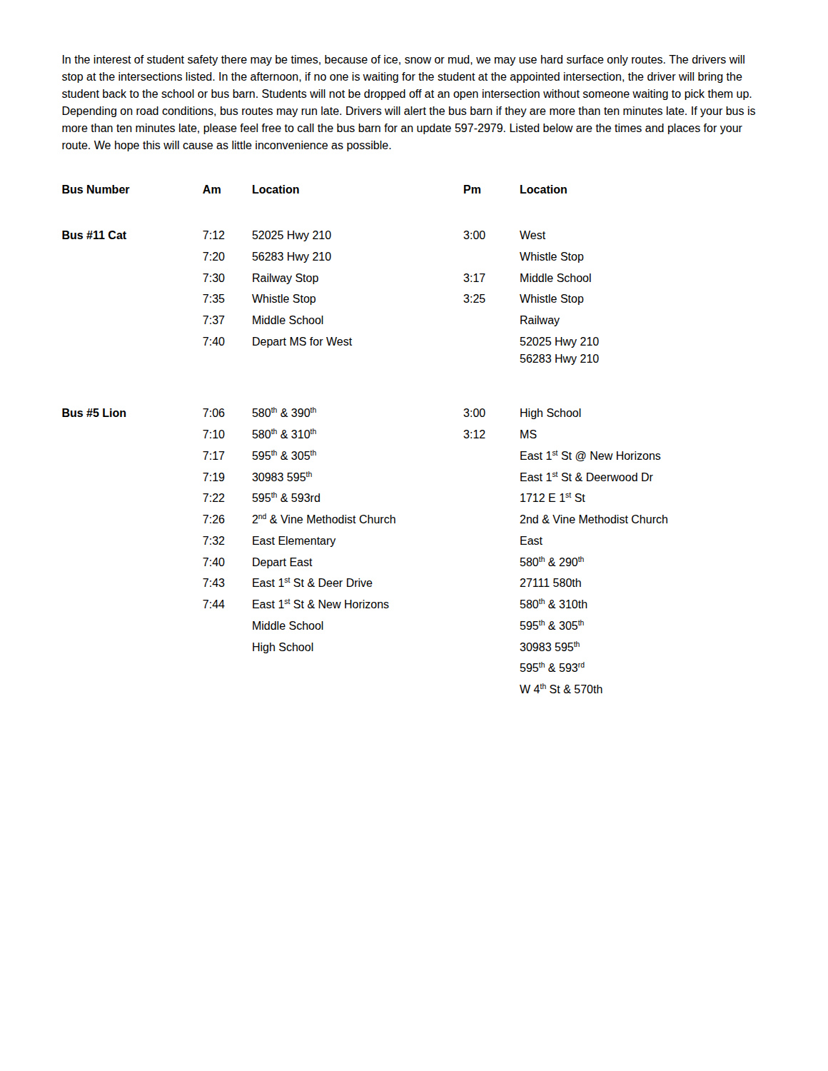In the interest of student safety there may be times, because of ice, snow or mud, we may use hard surface only routes. The drivers will stop at the intersections listed. In the afternoon, if no one is waiting for the student at the appointed intersection, the driver will bring the student back to the school or bus barn. Students will not be dropped off at an open intersection without someone waiting to pick them up. Depending on road conditions, bus routes may run late. Drivers will alert the bus barn if they are more than ten minutes late. If your bus is more than ten minutes late, please feel free to call the bus barn for an update 597-2979. Listed below are the times and places for your route. We hope this will cause as little inconvenience as possible.
| Bus Number | Am | Location | Pm | Location |
| --- | --- | --- | --- | --- |
| Bus #11 Cat | 7:12 | 52025 Hwy 210 | 3:00 | West |
| | 7:20 | 56283 Hwy 210 | | Whistle Stop |
| | 7:30 | Railway Stop | 3:17 | Middle School |
| | 7:35 | Whistle Stop | 3:25 | Whistle Stop |
| | 7:37 | Middle School | | Railway |
| | 7:40 | Depart MS for West | | 52025 Hwy 210 56283 Hwy 210 |
| Bus #5 Lion | 7:06 | 580 th & 390 th | 3:00 | High School |
| | 7:10 | 580 th & 310 th | 3:12 | MS |
| | 7:17 | 595 th & 305 th | | East 1 st St @ New Horizons |
| | 7:19 | 30983 595 th | | East 1 st St & Deerwood Dr |
| | 7:22 | 595 th & 593rd | | 1712 E 1 st St |
| | 7:26 | 2 nd & Vine Methodist Church | | 2nd & Vine Methodist Church |
| | 7:32 | East Elementary | | East |
| | 7:40 | Depart East | | 580 th & 290 th |
| | 7:43 | East 1 st St & Deer Drive | | 27111 580th |
| | 7:44 | East 1 st St & New Horizons | | 580 th & 310th |
| | | Middle School | | 595 th & 305 th |
| | | High School | | 30983 595 th |
| | | | | 595 th & 593 rd |
| | | | | W 4 th St & 570th |